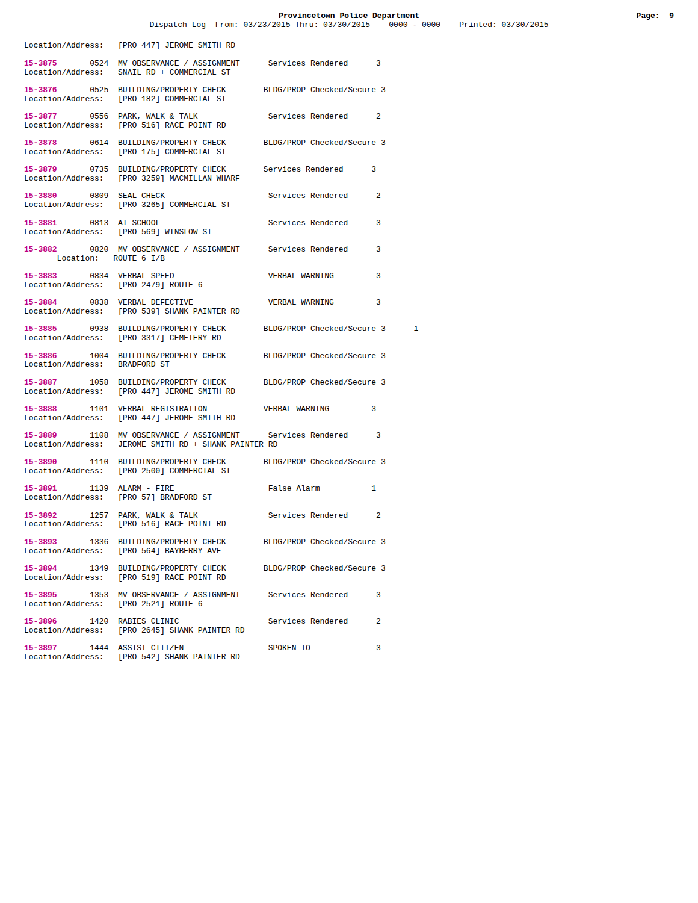Provincetown Police Department Page: 9
Dispatch Log From: 03/23/2015 Thru: 03/30/2015 0000 - 0000 Printed: 03/30/2015
Location/Address: [PRO 447] JEROME SMITH RD
15-3875 0524 MV OBSERVANCE / ASSIGNMENT Services Rendered 3
Location/Address: SNAIL RD + COMMERCIAL ST
15-3876 0525 BUILDING/PROPERTY CHECK BLDG/PROP Checked/Secure 3
Location/Address: [PRO 182] COMMERCIAL ST
15-3877 0556 PARK, WALK & TALK Services Rendered 2
Location/Address: [PRO 516] RACE POINT RD
15-3878 0614 BUILDING/PROPERTY CHECK BLDG/PROP Checked/Secure 3
Location/Address: [PRO 175] COMMERCIAL ST
15-3879 0735 BUILDING/PROPERTY CHECK Services Rendered 3
Location/Address: [PRO 3259] MACMILLAN WHARF
15-3880 0809 SEAL CHECK Services Rendered 2
Location/Address: [PRO 3265] COMMERCIAL ST
15-3881 0813 AT SCHOOL Services Rendered 3
Location/Address: [PRO 569] WINSLOW ST
15-3882 0820 MV OBSERVANCE / ASSIGNMENT Services Rendered 3
Location: ROUTE 6 I/B
15-3883 0834 VERBAL SPEED VERBAL WARNING 3
Location/Address: [PRO 2479] ROUTE 6
15-3884 0838 VERBAL DEFECTIVE VERBAL WARNING 3
Location/Address: [PRO 539] SHANK PAINTER RD
15-3885 0938 BUILDING/PROPERTY CHECK BLDG/PROP Checked/Secure 3 1
Location/Address: [PRO 3317] CEMETERY RD
15-3886 1004 BUILDING/PROPERTY CHECK BLDG/PROP Checked/Secure 3
Location/Address: BRADFORD ST
15-3887 1058 BUILDING/PROPERTY CHECK BLDG/PROP Checked/Secure 3
Location/Address: [PRO 447] JEROME SMITH RD
15-3888 1101 VERBAL REGISTRATION VERBAL WARNING 3
Location/Address: [PRO 447] JEROME SMITH RD
15-3889 1108 MV OBSERVANCE / ASSIGNMENT Services Rendered 3
Location/Address: JEROME SMITH RD + SHANK PAINTER RD
15-3890 1110 BUILDING/PROPERTY CHECK BLDG/PROP Checked/Secure 3
Location/Address: [PRO 2500] COMMERCIAL ST
15-3891 1139 ALARM - FIRE False Alarm 1
Location/Address: [PRO 57] BRADFORD ST
15-3892 1257 PARK, WALK & TALK Services Rendered 2
Location/Address: [PRO 516] RACE POINT RD
15-3893 1336 BUILDING/PROPERTY CHECK BLDG/PROP Checked/Secure 3
Location/Address: [PRO 564] BAYBERRY AVE
15-3894 1349 BUILDING/PROPERTY CHECK BLDG/PROP Checked/Secure 3
Location/Address: [PRO 519] RACE POINT RD
15-3895 1353 MV OBSERVANCE / ASSIGNMENT Services Rendered 3
Location/Address: [PRO 2521] ROUTE 6
15-3896 1420 RABIES CLINIC Services Rendered 2
Location/Address: [PRO 2645] SHANK PAINTER RD
15-3897 1444 ASSIST CITIZEN SPOKEN TO 3
Location/Address: [PRO 542] SHANK PAINTER RD